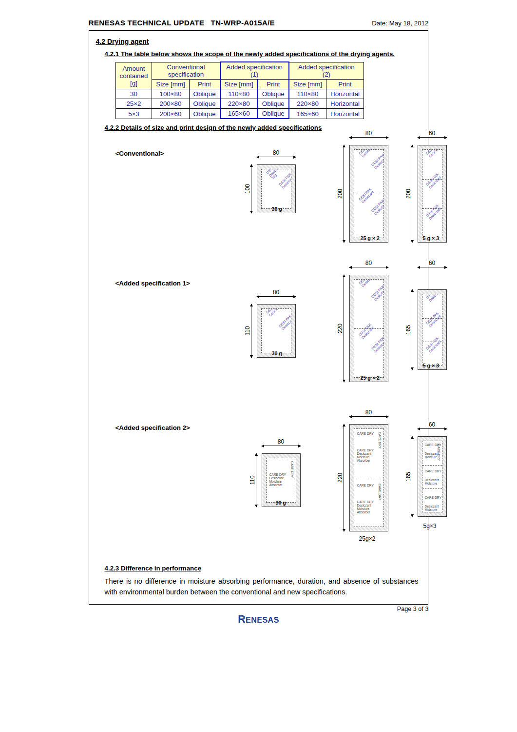RENESAS TECHNICAL UPDATE TN-WRP-A015A/E
Date: May 18, 2012
4.2 Drying agent
4.2.1 The table below shows the scope of the newly added specifications of the drying agents.
| Amount contained [g] | Conventional specification | Added specification (1) | Added specification (2) |
| --- | --- | --- | --- |
| Size [mm] | Print | Size [mm] | Print | Size [mm] | Print |
| 30 | 100×80 | Oblique | 110×80 | Oblique | 110×80 | Horizontal |
| 25×2 | 200×80 | Oblique | 220×80 | Oblique | 220×80 | Horizontal |
| 5×3 | 200×60 | Oblique | 165×60 | Oblique | 165×60 | Horizontal |
4.2.2 Details of size and print design of the newly added specifications
<Conventional>
DESI PAK
Desiccant
30g
DESI PAK
Desiccant
30 g
80
100
DESI PAK
Desiccant
DESI PAK
Desiccant
DESI PAK
Desiccant
DESI PAK
Desiccant
25 g × 2
80
200
DESI PAK
Desiccant
DESI PAK
Desiccant
DESI PAK
Desiccant
5 g × 3
60
200
<Added specification 1>
DESI PAK
Desiccant
DESI PAK
Desiccant
30 g
80
110
DESI PAK
Desiccant
DESI PAK
Desiccant
DESI PAK
Desiccant
DESI PAK
Desiccant
25 g × 2
80
220
DESI PAK
Desiccant
DESI PAK
Desiccant
DESI PAK
Desiccant
5 g × 3
60
165
<Added specification 2>
CARE DRY
Desiccant
Moisture
Absorber
CARE DRY
30 g
80
110
CARE DRY
CARE DRY
Desiccant
Moisture
Absorber
CARE DRY
CARE DRY
CARE DRY
Desiccant
Moisture
Absorber
CARE DRY
80
220
25g×2
CARE DRY
Desiccant
Moisture
CARE DRY
Desiccant
Moisture
CARE DRY
Desiccant
Moisture
CARE DRY
60
165
5g×3
4.2.3 Difference in performance
There is no difference in moisture absorbing performance, duration, and absence of substances with environmental burden between the conventional and new specifications.
Page 3 of 3
RENESAS